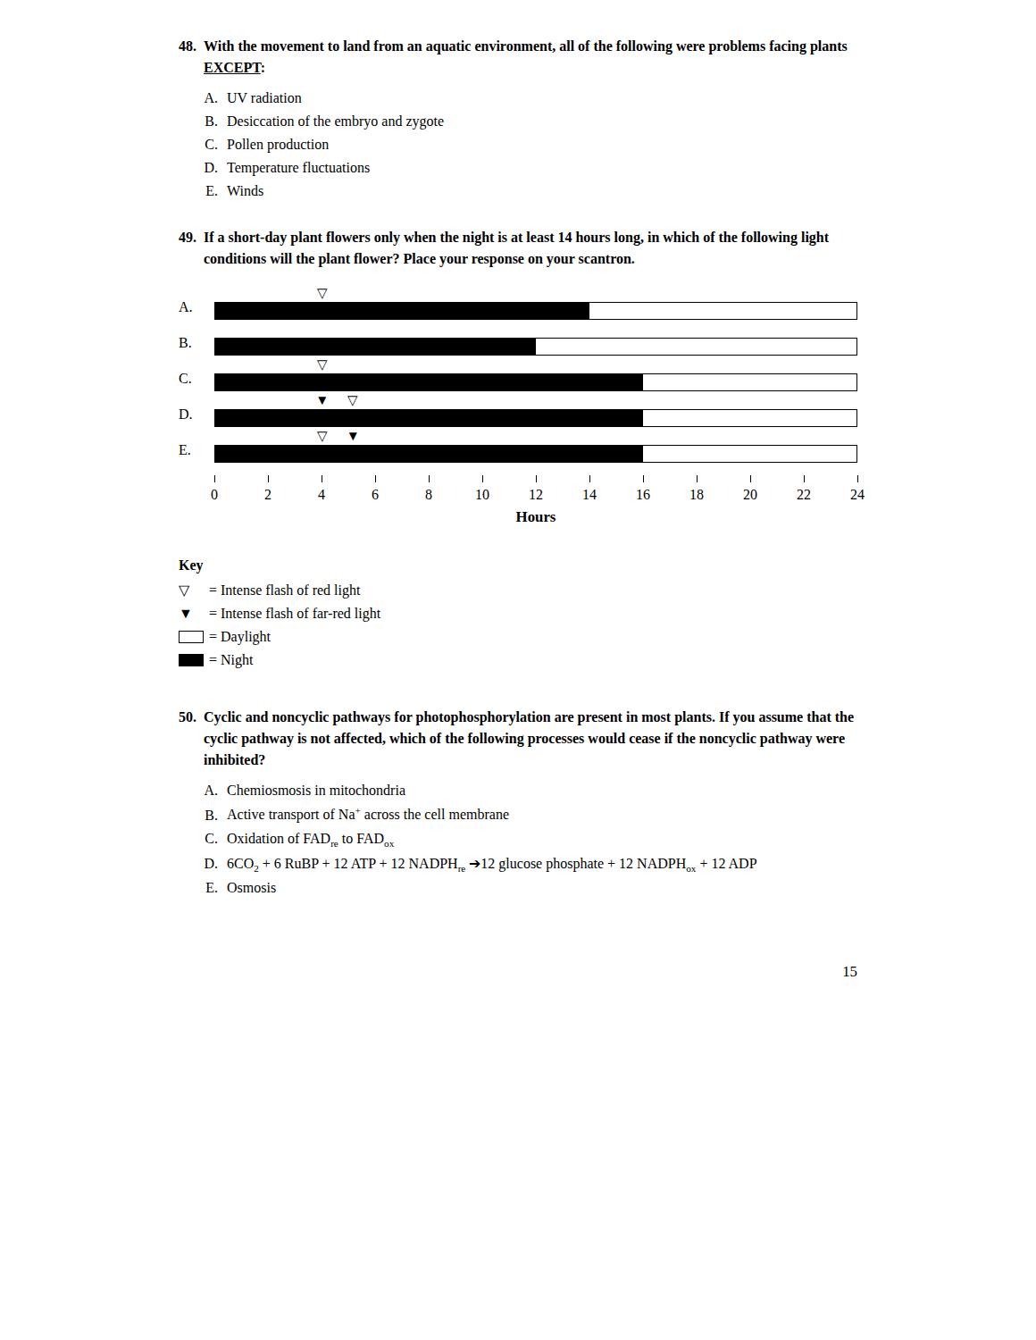48. With the movement to land from an aquatic environment, all of the following were problems facing plants EXCEPT:
UV radiation
Desiccation of the embryo and zygote
Pollen production
Temperature fluctuations
Winds
49. If a short-day plant flowers only when the night is at least 14 hours long, in which of the following light conditions will the plant flower? Place your response on your scantron.
A.
▽
B.
C.
▽
D.
▼ ▽
E.
▽ ▼
0 2 4 6 8 10 12 14 16 18 20 22 24
Hours
Key
▽ = Intense flash of red light
▼ = Intense flash of far-red light
= Daylight
= Night
50. Cyclic and noncyclic pathways for photophosphorylation are present in most plants. If you assume that the cyclic pathway is not affected, which of the following processes would cease if the noncyclic pathway were inhibited?
Chemiosmosis in mitochondria
Active transport of Na+ across the cell membrane
Oxidation of FADre to FADox
6CO2 + 6 RuBP + 12 ATP + 12 NADPHre ➔12 glucose phosphate + 12 NADPHox + 12 ADP
Osmosis
15